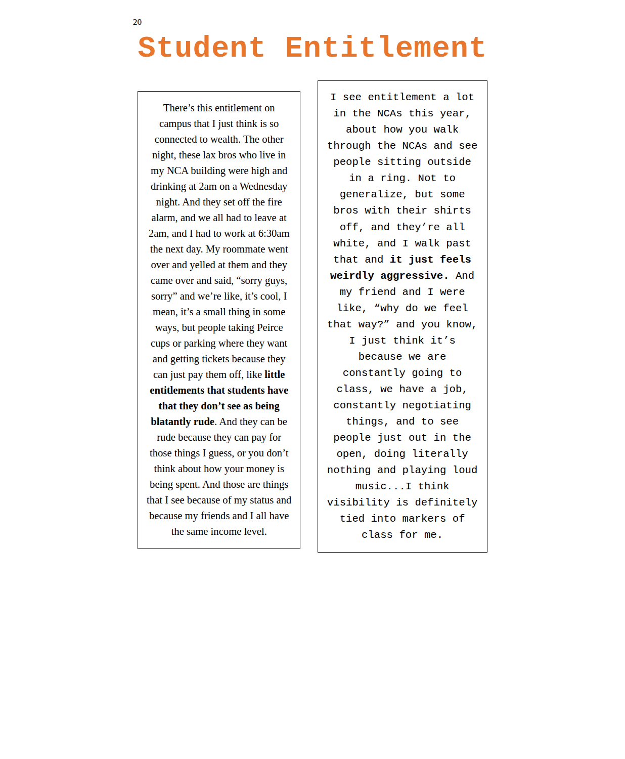20
Student Entitlement
There’s this entitlement on campus that I just think is so connected to wealth. The other night, these lax bros who live in my NCA building were high and drinking at 2am on a Wednesday night. And they set off the fire alarm, and we all had to leave at 2am, and I had to work at 6:30am the next day. My roommate went over and yelled at them and they came over and said, “sorry guys, sorry” and we’re like, it’s cool, I mean, it’s a small thing in some ways, but people taking Peirce cups or parking where they want and getting tickets because they can just pay them off, like little entitlements that students have that they don’t see as being blatantly rude. And they can be rude because they can pay for those things I guess, or you don’t think about how your money is being spent. And those are things that I see because of my status and because my friends and I all have the same income level.
I see entitlement a lot in the NCAs this year, about how you walk through the NCAs and see people sitting outside in a ring. Not to generalize, but some bros with their shirts off, and they’re all white, and I walk past that and it just feels weirdly aggressive. And my friend and I were like, “why do we feel that way?” and you know, I just think it’s because we are constantly going to class, we have a job, constantly negotiating things, and to see people just out in the open, doing literally nothing and playing loud music...I think visibility is definitely tied into markers of class for me.